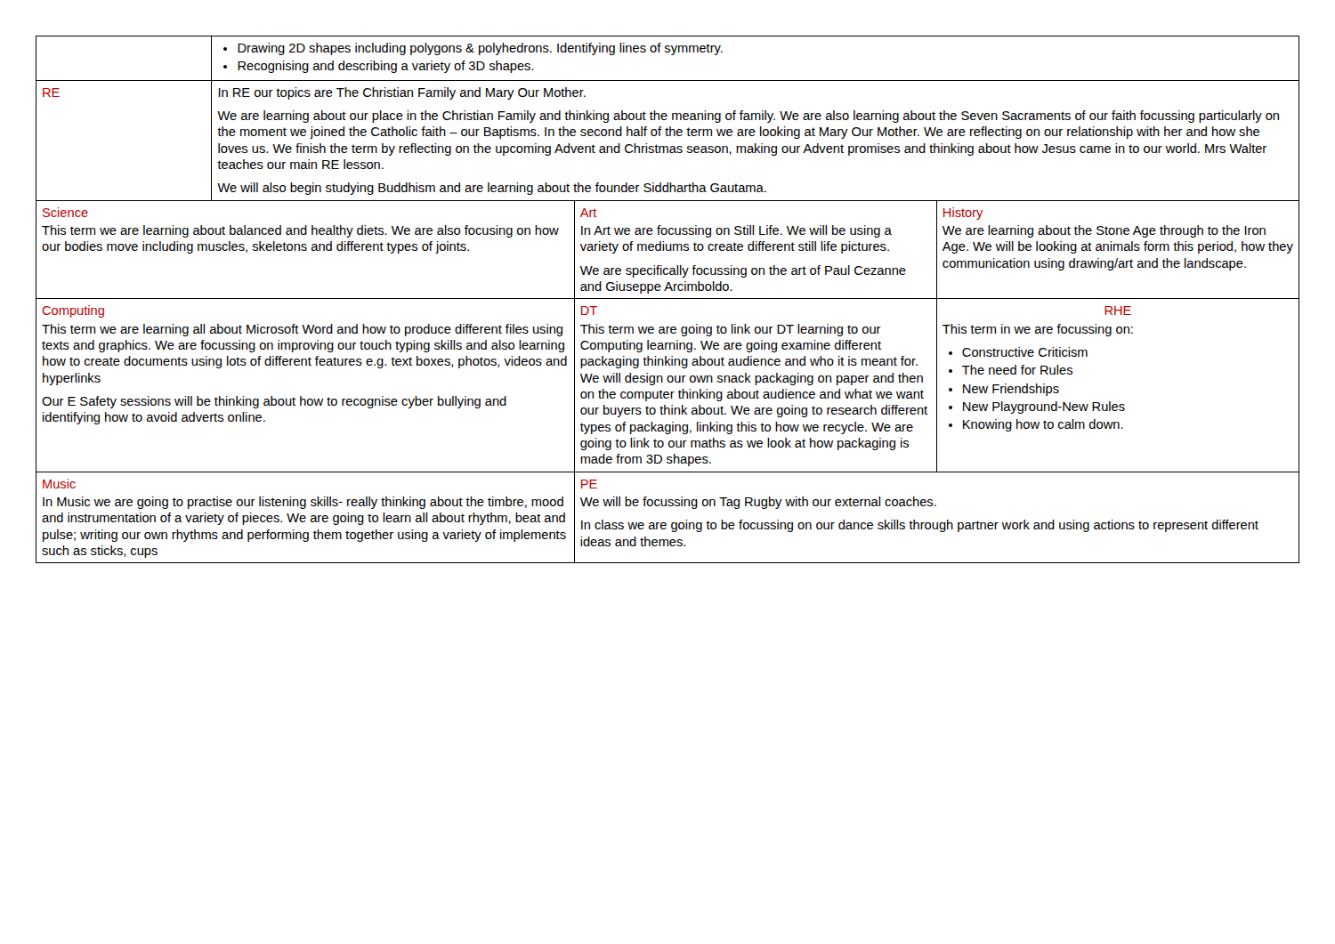| | Drawing 2D shapes including polygons & polyhedrons. Identifying lines of symmetry. Recognising and describing a variety of 3D shapes. |
| RE | In RE our topics are The Christian Family and Mary Our Mother. We are learning about our place in the Christian Family and thinking about the meaning of family. We are also learning about the Seven Sacraments of our faith focussing particularly on the moment we joined the Catholic faith – our Baptisms. In the second half of the term we are looking at Mary Our Mother. We are reflecting on our relationship with her and how she loves us. We finish the term by reflecting on the upcoming Advent and Christmas season, making our Advent promises and thinking about how Jesus came in to our world. Mrs Walter teaches our main RE lesson. We will also begin studying Buddhism and are learning about the founder Siddhartha Gautama. |
| Science This term we are learning about balanced and healthy diets. We are also focusing on how our bodies move including muscles, skeletons and different types of joints. | Art In Art we are focussing on Still Life. We will be using a variety of mediums to create different still life pictures. We are specifically focussing on the art of Paul Cezanne and Giuseppe Arcimboldo. | History We are learning about the Stone Age through to the Iron Age. We will be looking at animals form this period, how they communication using drawing/art and the landscape. |
| Computing This term we are learning all about Microsoft Word and how to produce different files using texts and graphics. We are focussing on improving our touch typing skills and also learning how to create documents using lots of different features e.g. text boxes, photos, videos and hyperlinks Our E Safety sessions will be thinking about how to recognise cyber bullying and identifying how to avoid adverts online. | DT This term we are going to link our DT learning to our Computing learning. We are going examine different packaging thinking about audience and who it is meant for. We will design our own snack packaging on paper and then on the computer thinking about audience and what we want our buyers to think about. We are going to research different types of packaging, linking this to how we recycle. We are going to link to our maths as we look at how packaging is made from 3D shapes. | RHE This term in we are focussing on: Constructive Criticism The need for Rules New Friendships New Playground-New Rules Knowing how to calm down. |
| Music In Music we are going to practise our listening skills- really thinking about the timbre, mood and instrumentation of a variety of pieces. We are going to learn all about rhythm, beat and pulse; writing our own rhythms and performing them together using a variety of implements such as sticks, cups | PE We will be focussing on Tag Rugby with our external coaches. In class we are going to be focussing on our dance skills through partner work and using actions to represent different ideas and themes. |